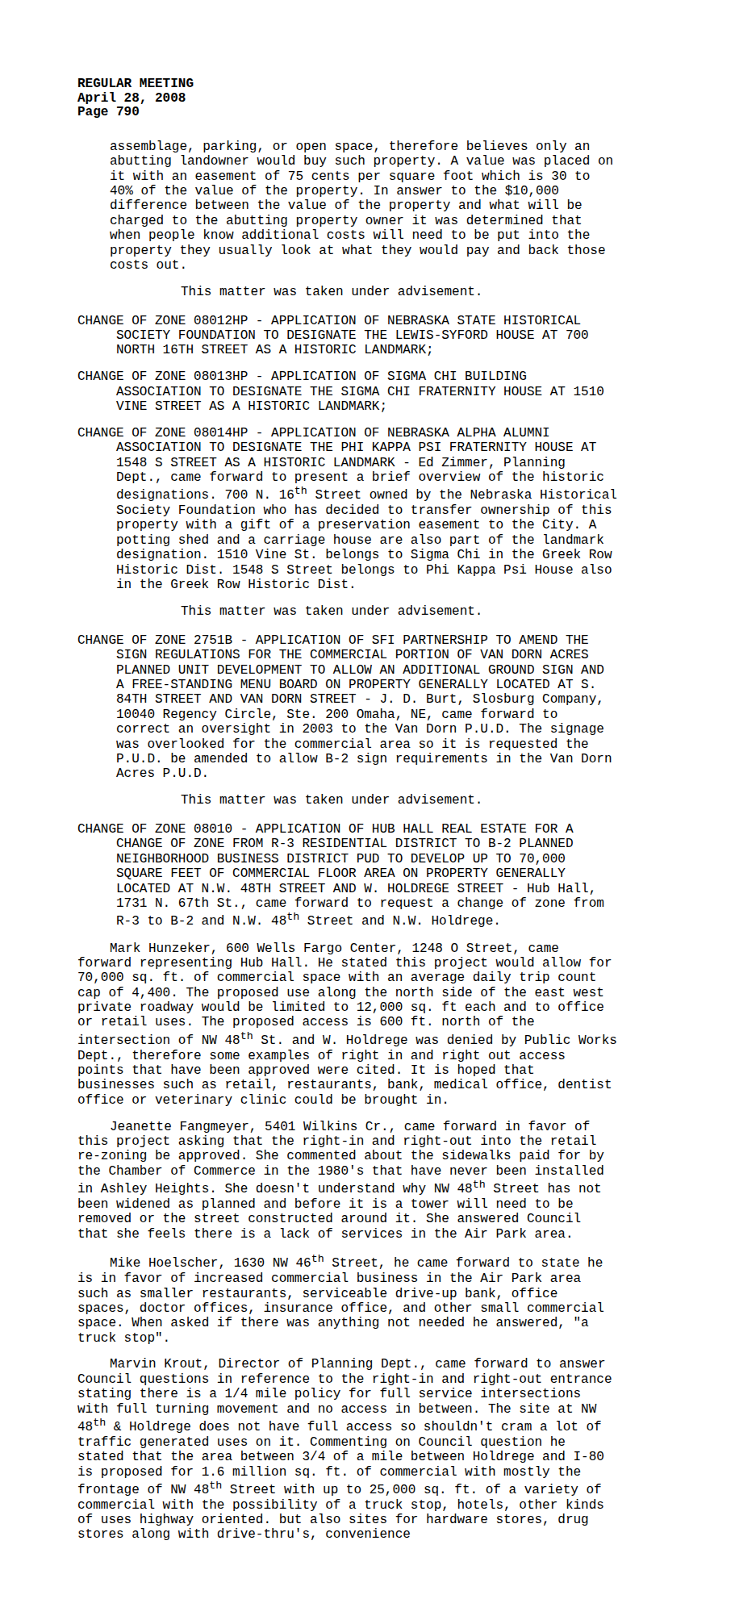REGULAR MEETING
April 28, 2008
Page 790
assemblage, parking, or open space, therefore believes only an abutting landowner would buy such property. A value was placed on it with an easement of 75 cents per square foot which is 30 to 40% of the value of the property. In answer to the $10,000 difference between the value of the property and what will be charged to the abutting property owner it was determined that when people know additional costs will need to be put into the property they usually look at what they would pay and back those costs out.
This matter was taken under advisement.
CHANGE OF ZONE 08012HP - APPLICATION OF NEBRASKA STATE HISTORICAL SOCIETY FOUNDATION TO DESIGNATE THE LEWIS-SYFORD HOUSE AT 700 NORTH 16TH STREET AS A HISTORIC LANDMARK;
CHANGE OF ZONE 08013HP - APPLICATION OF SIGMA CHI BUILDING ASSOCIATION TO DESIGNATE THE SIGMA CHI FRATERNITY HOUSE AT 1510 VINE STREET AS A HISTORIC LANDMARK;
CHANGE OF ZONE 08014HP - APPLICATION OF NEBRASKA ALPHA ALUMNI ASSOCIATION TO DESIGNATE THE PHI KAPPA PSI FRATERNITY HOUSE AT 1548 S STREET AS A HISTORIC LANDMARK - Ed Zimmer, Planning Dept., came forward to present a brief overview of the historic designations. 700 N. 16th Street owned by the Nebraska Historical Society Foundation who has decided to transfer ownership of this property with a gift of a preservation easement to the City. A potting shed and a carriage house are also part of the landmark designation. 1510 Vine St. belongs to Sigma Chi in the Greek Row Historic Dist. 1548 S Street belongs to Phi Kappa Psi House also in the Greek Row Historic Dist.
This matter was taken under advisement.
CHANGE OF ZONE 2751B - APPLICATION OF SFI PARTNERSHIP TO AMEND THE SIGN REGULATIONS FOR THE COMMERCIAL PORTION OF VAN DORN ACRES PLANNED UNIT DEVELOPMENT TO ALLOW AN ADDITIONAL GROUND SIGN AND A FREE-STANDING MENU BOARD ON PROPERTY GENERALLY LOCATED AT S. 84TH STREET AND VAN DORN STREET - J. D. Burt, Slosburg Company, 10040 Regency Circle, Ste. 200 Omaha, NE, came forward to correct an oversight in 2003 to the Van Dorn P.U.D. The signage was overlooked for the commercial area so it is requested the P.U.D. be amended to allow B-2 sign requirements in the Van Dorn Acres P.U.D.
This matter was taken under advisement.
CHANGE OF ZONE 08010 - APPLICATION OF HUB HALL REAL ESTATE FOR A CHANGE OF ZONE FROM R-3 RESIDENTIAL DISTRICT TO B-2 PLANNED NEIGHBORHOOD BUSINESS DISTRICT PUD TO DEVELOP UP TO 70,000 SQUARE FEET OF COMMERCIAL FLOOR AREA ON PROPERTY GENERALLY LOCATED AT N.W. 48TH STREET AND W. HOLDREGE STREET - Hub Hall, 1731 N. 67th St., came forward to request a change of zone from R-3 to B-2 and N.W. 48th Street and N.W. Holdrege.
Mark Hunzeker, 600 Wells Fargo Center, 1248 O Street, came forward representing Hub Hall. He stated this project would allow for 70,000 sq. ft. of commercial space with an average daily trip count cap of 4,400. The proposed use along the north side of the east west private roadway would be limited to 12,000 sq. ft each and to office or retail uses. The proposed access is 600 ft. north of the intersection of NW 48th St. and W. Holdrege was denied by Public Works Dept., therefore some examples of right in and right out access points that have been approved were cited. It is hoped that businesses such as retail, restaurants, bank, medical office, dentist office or veterinary clinic could be brought in.
Jeanette Fangmeyer, 5401 Wilkins Cr., came forward in favor of this project asking that the right-in and right-out into the retail re-zoning be approved. She commented about the sidewalks paid for by the Chamber of Commerce in the 1980's that have never been installed in Ashley Heights. She doesn't understand why NW 48th Street has not been widened as planned and before it is a tower will need to be removed or the street constructed around it. She answered Council that she feels there is a lack of services in the Air Park area.
Mike Hoelscher, 1630 NW 46th Street, he came forward to state he is in favor of increased commercial business in the Air Park area such as smaller restaurants, serviceable drive-up bank, office spaces, doctor offices, insurance office, and other small commercial space. When asked if there was anything not needed he answered, "a truck stop".
Marvin Krout, Director of Planning Dept., came forward to answer Council questions in reference to the right-in and right-out entrance stating there is a 1/4 mile policy for full service intersections with full turning movement and no access in between. The site at NW 48th & Holdrege does not have full access so shouldn't cram a lot of traffic generated uses on it. Commenting on Council question he stated that the area between 3/4 of a mile between Holdrege and I-80 is proposed for 1.6 million sq. ft. of commercial with mostly the frontage of NW 48th Street with up to 25,000 sq. ft. of a variety of commercial with the possibility of a truck stop, hotels, other kinds of uses highway oriented. but also sites for hardware stores, drug stores along with drive-thru's, convenience